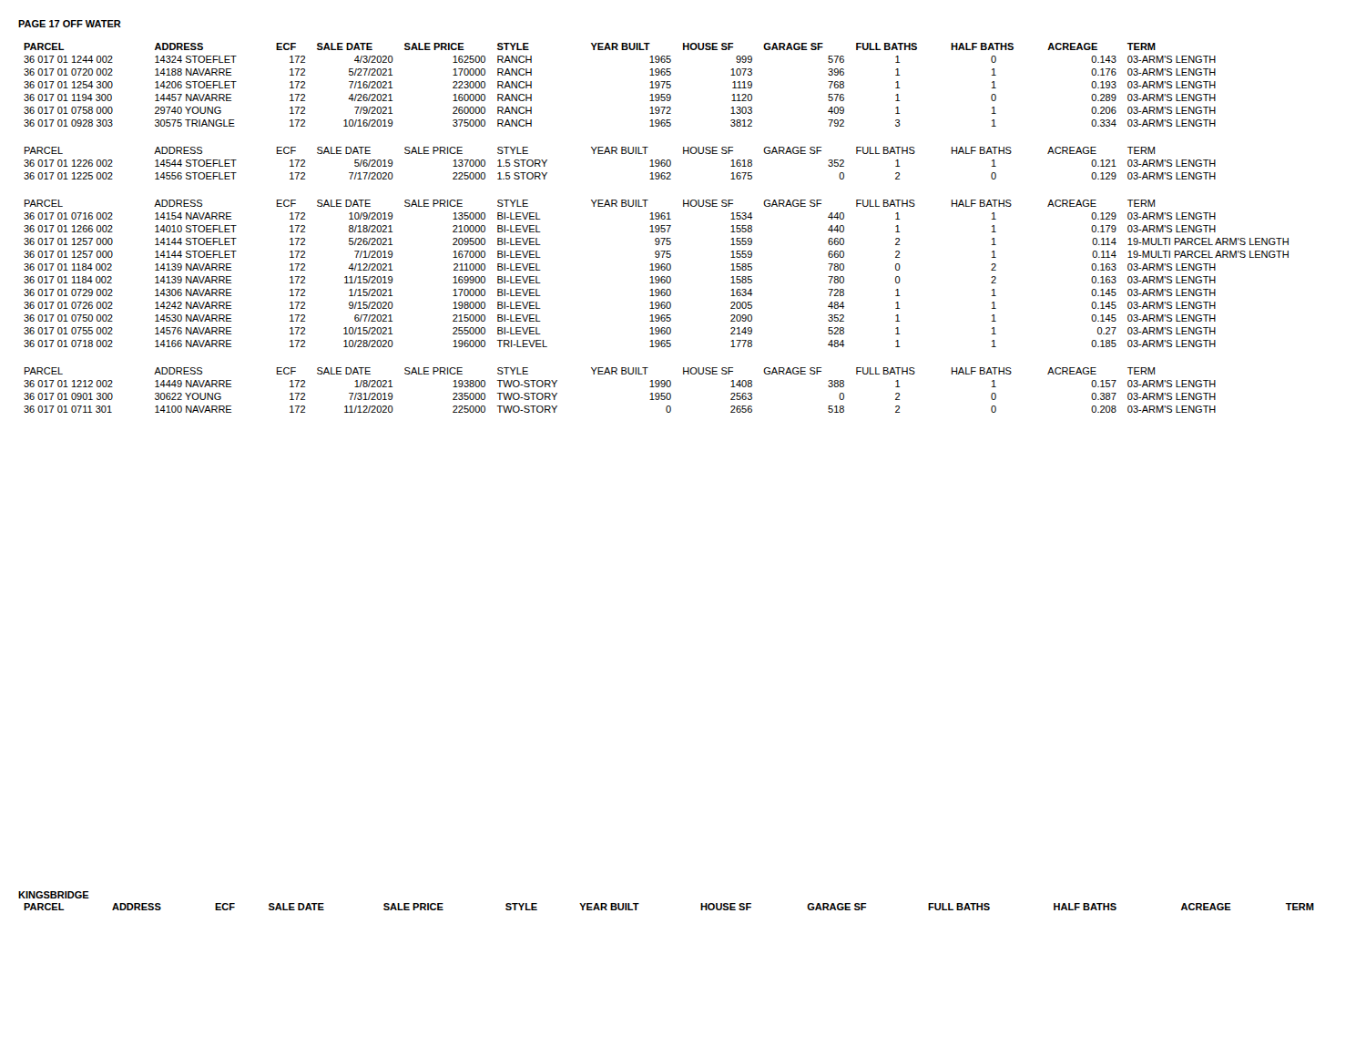PAGE 17 OFF WATER
| PARCEL | ADDRESS | ECF | SALE DATE | SALE PRICE | STYLE | YEAR BUILT | HOUSE SF | GARAGE SF | FULL BATHS | HALF BATHS | ACREAGE | TERM |
| --- | --- | --- | --- | --- | --- | --- | --- | --- | --- | --- | --- | --- |
| 36 017 01 1244 002 | 14324 STOEFLET | 172 | 4/3/2020 | 162500 | RANCH | 1965 | 999 | 576 | 1 | 0 | 0.143 | 03-ARM'S LENGTH |
| 36 017 01 0720 002 | 14188 NAVARRE | 172 | 5/27/2021 | 170000 | RANCH | 1965 | 1073 | 396 | 1 | 1 | 0.176 | 03-ARM'S LENGTH |
| 36 017 01 1254 300 | 14206 STOEFLET | 172 | 7/16/2021 | 223000 | RANCH | 1975 | 1119 | 768 | 1 | 1 | 0.193 | 03-ARM'S LENGTH |
| 36 017 01 1194 300 | 14457 NAVARRE | 172 | 4/26/2021 | 160000 | RANCH | 1959 | 1120 | 576 | 1 | 0 | 0.289 | 03-ARM'S LENGTH |
| 36 017 01 0758 000 | 29740 YOUNG | 172 | 7/9/2021 | 260000 | RANCH | 1972 | 1303 | 409 | 1 | 1 | 0.206 | 03-ARM'S LENGTH |
| 36 017 01 0928 303 | 30575 TRIANGLE | 172 | 10/16/2019 | 375000 | RANCH | 1965 | 3812 | 792 | 3 | 1 | 0.334 | 03-ARM'S LENGTH |
| PARCEL | ADDRESS | ECF | SALE DATE | SALE PRICE | STYLE | YEAR BUILT | HOUSE SF | GARAGE SF | FULL BATHS | HALF BATHS | ACREAGE | TERM |
| 36 017 01 1226 002 | 14544 STOEFLET | 172 | 5/6/2019 | 137000 | 1.5 STORY | 1960 | 1618 | 352 | 1 | 1 | 0.121 | 03-ARM'S LENGTH |
| 36 017 01 1225 002 | 14556 STOEFLET | 172 | 7/17/2020 | 225000 | 1.5 STORY | 1962 | 1675 | 0 | 2 | 0 | 0.129 | 03-ARM'S LENGTH |
| PARCEL | ADDRESS | ECF | SALE DATE | SALE PRICE | STYLE | YEAR BUILT | HOUSE SF | GARAGE SF | FULL BATHS | HALF BATHS | ACREAGE | TERM |
| 36 017 01 0716 002 | 14154 NAVARRE | 172 | 10/9/2019 | 135000 | BI-LEVEL | 1961 | 1534 | 440 | 1 | 1 | 0.129 | 03-ARM'S LENGTH |
| 36 017 01 1266 002 | 14010 STOEFLET | 172 | 8/18/2021 | 210000 | BI-LEVEL | 1957 | 1558 | 440 | 1 | 1 | 0.179 | 03-ARM'S LENGTH |
| 36 017 01 1257 000 | 14144 STOEFLET | 172 | 5/26/2021 | 209500 | BI-LEVEL | 975 | 1559 | 660 | 2 | 1 | 0.114 | 19-MULTI PARCEL ARM'S LENGTH |
| 36 017 01 1257 000 | 14144 STOEFLET | 172 | 7/1/2019 | 167000 | BI-LEVEL | 975 | 1559 | 660 | 2 | 1 | 0.114 | 19-MULTI PARCEL ARM'S LENGTH |
| 36 017 01 1184 002 | 14139 NAVARRE | 172 | 4/12/2021 | 211000 | BI-LEVEL | 1960 | 1585 | 780 | 0 | 2 | 0.163 | 03-ARM'S LENGTH |
| 36 017 01 1184 002 | 14139 NAVARRE | 172 | 11/15/2019 | 169900 | BI-LEVEL | 1960 | 1585 | 780 | 0 | 2 | 0.163 | 03-ARM'S LENGTH |
| 36 017 01 0729 002 | 14306 NAVARRE | 172 | 1/15/2021 | 170000 | BI-LEVEL | 1960 | 1634 | 728 | 1 | 1 | 0.145 | 03-ARM'S LENGTH |
| 36 017 01 0726 002 | 14242 NAVARRE | 172 | 9/15/2020 | 198000 | BI-LEVEL | 1960 | 2005 | 484 | 1 | 1 | 0.145 | 03-ARM'S LENGTH |
| 36 017 01 0750 002 | 14530 NAVARRE | 172 | 6/7/2021 | 215000 | BI-LEVEL | 1965 | 2090 | 352 | 1 | 1 | 0.145 | 03-ARM'S LENGTH |
| 36 017 01 0755 002 | 14576 NAVARRE | 172 | 10/15/2021 | 255000 | BI-LEVEL | 1960 | 2149 | 528 | 1 | 1 | 0.27 | 03-ARM'S LENGTH |
| 36 017 01 0718 002 | 14166 NAVARRE | 172 | 10/28/2020 | 196000 | TRI-LEVEL | 1965 | 1778 | 484 | 1 | 1 | 0.185 | 03-ARM'S LENGTH |
| PARCEL | ADDRESS | ECF | SALE DATE | SALE PRICE | STYLE | YEAR BUILT | HOUSE SF | GARAGE SF | FULL BATHS | HALF BATHS | ACREAGE | TERM |
| 36 017 01 1212 002 | 14449 NAVARRE | 172 | 1/8/2021 | 193800 | TWO-STORY | 1990 | 1408 | 388 | 1 | 1 | 0.157 | 03-ARM'S LENGTH |
| 36 017 01 0901 300 | 30622 YOUNG | 172 | 7/31/2019 | 235000 | TWO-STORY | 1950 | 2563 | 0 | 2 | 0 | 0.387 | 03-ARM'S LENGTH |
| 36 017 01 0711 301 | 14100 NAVARRE | 172 | 11/12/2020 | 225000 | TWO-STORY | 0 | 2656 | 518 | 2 | 0 | 0.208 | 03-ARM'S LENGTH |
KINGSBRIDGE
| PARCEL | ADDRESS | ECF | SALE DATE | SALE PRICE | STYLE | YEAR BUILT | HOUSE SF | GARAGE SF | FULL BATHS | HALF BATHS | ACREAGE | TERM |
| --- | --- | --- | --- | --- | --- | --- | --- | --- | --- | --- | --- | --- |